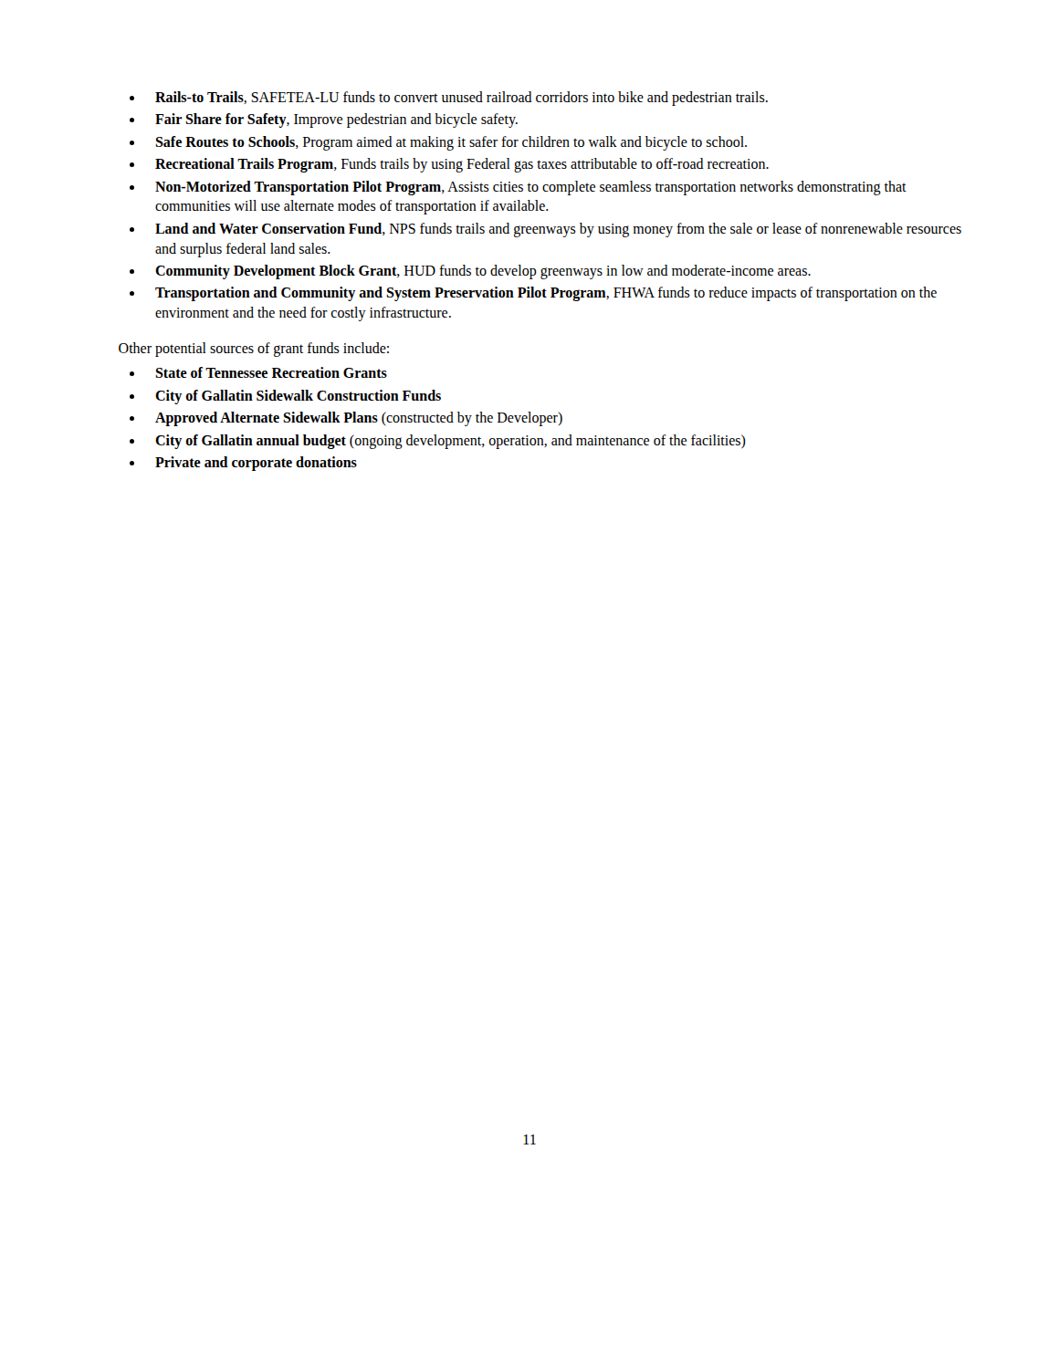Rails-to Trails, SAFETEA-LU funds to convert unused railroad corridors into bike and pedestrian trails.
Fair Share for Safety, Improve pedestrian and bicycle safety.
Safe Routes to Schools, Program aimed at making it safer for children to walk and bicycle to school.
Recreational Trails Program, Funds trails by using Federal gas taxes attributable to off-road recreation.
Non-Motorized Transportation Pilot Program, Assists cities to complete seamless transportation networks demonstrating that communities will use alternate modes of transportation if available.
Land and Water Conservation Fund, NPS funds trails and greenways by using money from the sale or lease of nonrenewable resources and surplus federal land sales.
Community Development Block Grant, HUD funds to develop greenways in low and moderate-income areas.
Transportation and Community and System Preservation Pilot Program, FHWA funds to reduce impacts of transportation on the environment and the need for costly infrastructure.
Other potential sources of grant funds include:
State of Tennessee Recreation Grants
City of Gallatin Sidewalk Construction Funds
Approved Alternate Sidewalk Plans (constructed by the Developer)
City of Gallatin annual budget (ongoing development, operation, and maintenance of the facilities)
Private and corporate donations
11